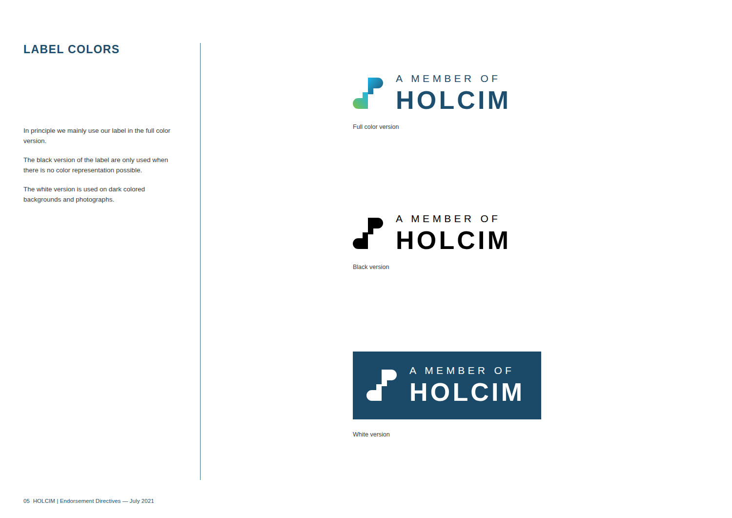Label Colors
In principle we mainly use our label in the full color version.
The black version of the label are only used when there is no color representation possible.
The white version is used on dark colored backgrounds and photographs.
A MEMBER OF HOLCIM
Full color version
A MEMBER OF HOLCIM
Black version
A MEMBER OF HOLCIM
White version
05 HOLCIM | Endorsement Directives — July 2021